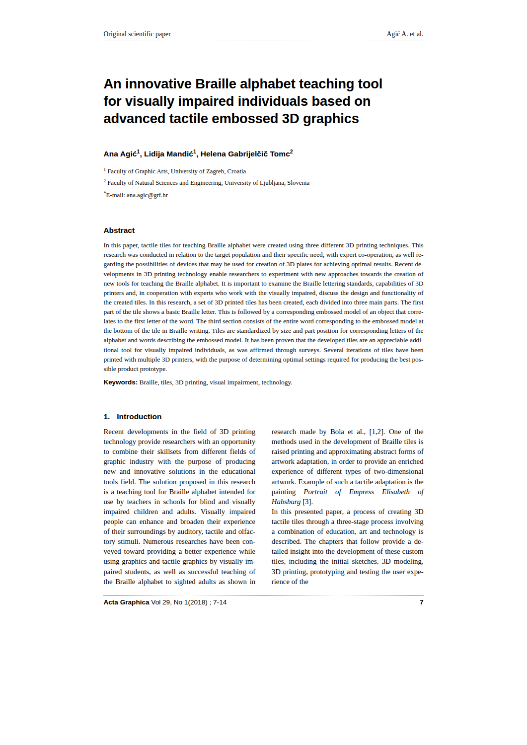Original scientific paper
Agić A. et al.
An innovative Braille alphabet teaching tool for visually impaired individuals based on advanced tactile embossed 3D graphics
Ana Agić1, Lidija Mandić1, Helena Gabrijelčič Tomc2
1 Faculty of Graphic Arts, University of Zagreb, Croatia
2 Faculty of Natural Sciences and Engineering, University of Ljubljana, Slovenia
*E-mail: ana.agic@grf.hr
Abstract
In this paper, tactile tiles for teaching Braille alphabet were created using three different 3D printing techniques. This research was conducted in relation to the target population and their specific need, with expert co-operation, as well regarding the possibilities of devices that may be used for creation of 3D plates for achieving optimal results. Recent developments in 3D printing technology enable researchers to experiment with new approaches towards the creation of new tools for teaching the Braille alphabet. It is important to examine the Braille lettering standards, capabilities of 3D printers and, in cooperation with experts who work with the visually impaired, discuss the design and functionality of the created tiles. In this research, a set of 3D printed tiles has been created, each divided into three main parts. The first part of the tile shows a basic Braille letter. This is followed by a corresponding embossed model of an object that correlates to the first letter of the word. The third section consists of the entire word corresponding to the embossed model at the bottom of the tile in Braille writing. Tiles are standardized by size and part position for corresponding letters of the alphabet and words describing the embossed model. It has been proven that the developed tiles are an appreciable additional tool for visually impaired individuals, as was affirmed through surveys. Several iterations of tiles have been printed with multiple 3D printers, with the purpose of determining optimal settings required for producing the best possible product prototype.
Keywords: Braille, tiles, 3D printing, visual impairment, technology.
1. Introduction
Recent developments in the field of 3D printing technology provide researchers with an opportunity to combine their skillsets from different fields of graphic industry with the purpose of producing new and innovative solutions in the educational tools field. The solution proposed in this research is a teaching tool for Braille alphabet intended for use by teachers in schools for blind and visually impaired children and adults. Visually impaired people can enhance and broaden their experience of their surroundings by auditory, tactile and olfactory stimuli. Numerous researches have been conveyed toward providing a better experience while using graphics and tactile graphics by visually impaired students, as well as successful teaching of the Braille alphabet to sighted adults as shown in research made by Bola et al., [1,2]. One of the methods used in the development of Braille tiles is raised printing and approximating abstract forms of artwork adaptation, in order to provide an enriched experience of different types of two-dimensional artwork. Example of such a tactile adaptation is the painting Portrait of Empress Elisabeth of Habsburg [3].
In this presented paper, a process of creating 3D tactile tiles through a three-stage process involving a combination of education, art and technology is described. The chapters that follow provide a detailed insight into the development of these custom tiles, including the initial sketches, 3D modeling, 3D printing, prototyping and testing the user experience of the
Acta Graphica Vol 29, No 1(2018) ; 7-14
7